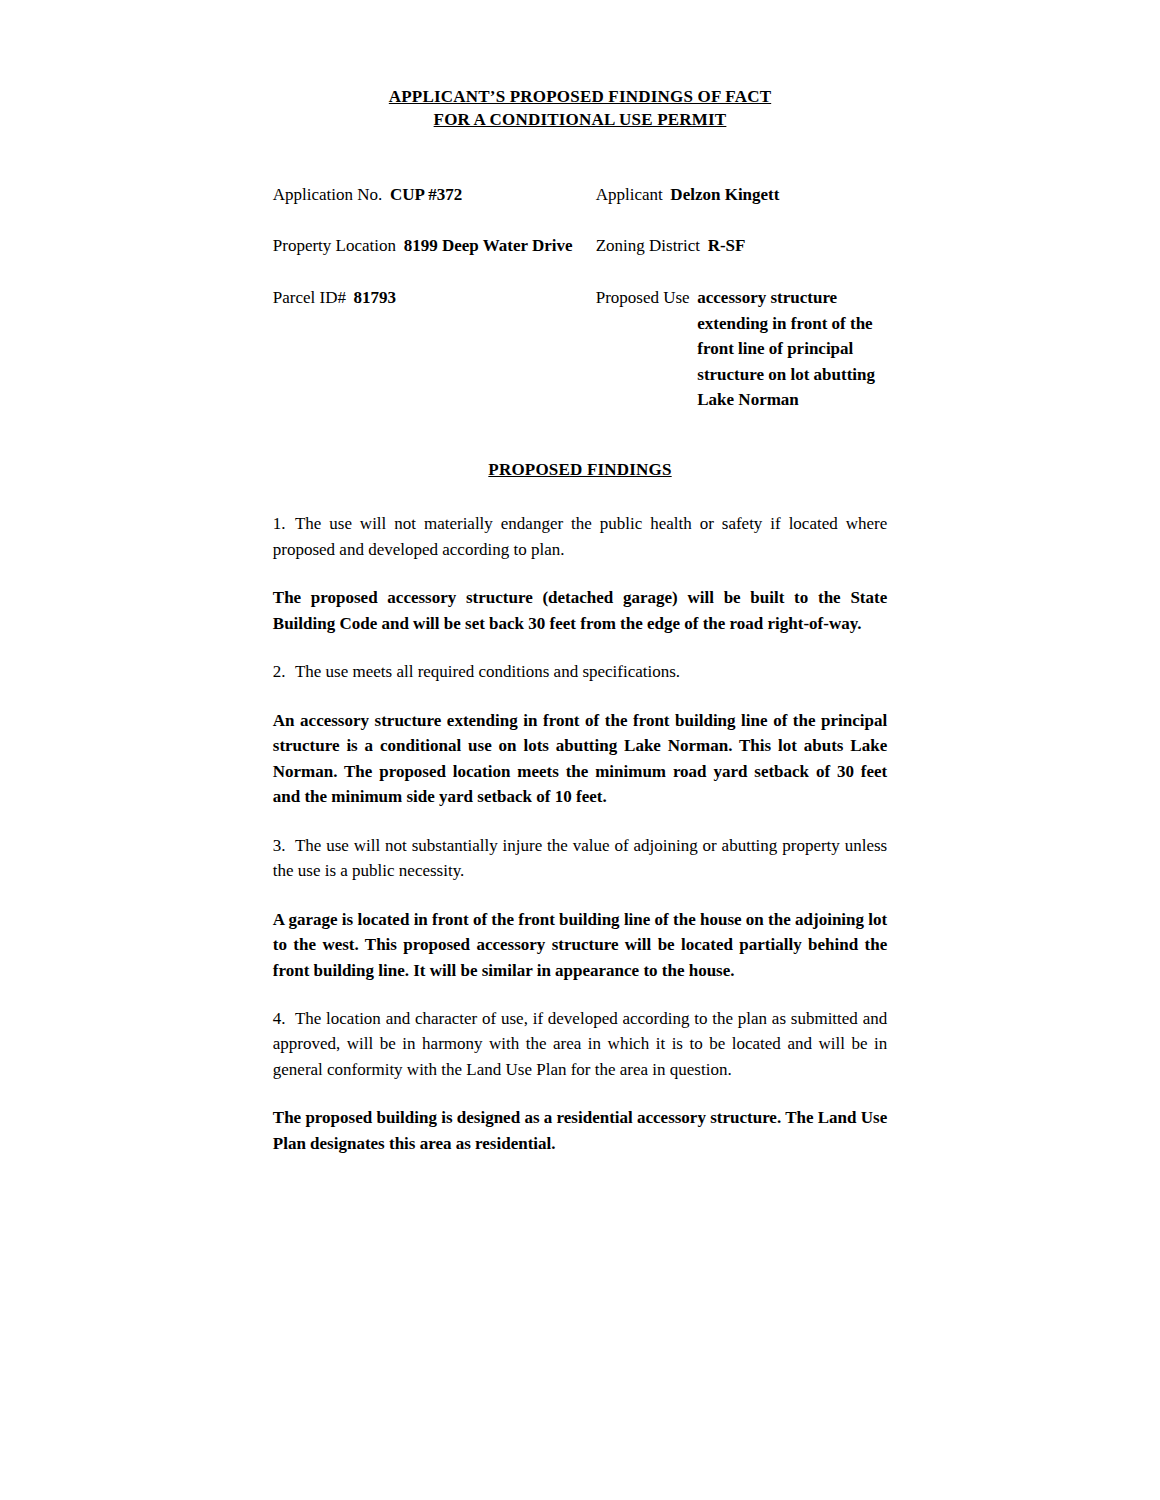APPLICANT’S PROPOSED FINDINGS OF FACT
FOR A CONDITIONAL USE PERMIT
Application No. CUP #372
Applicant Delzon Kingett
Property Location 8199 Deep Water Drive
Zoning District R-SF
Parcel ID#81793
Proposed Use accessory structure extending in front of the front line of principal structure on lot abutting Lake Norman
PROPOSED FINDINGS
1. The use will not materially endanger the public health or safety if located where proposed and developed according to plan.
The proposed accessory structure (detached garage) will be built to the State Building Code and will be set back 30 feet from the edge of the road right-of-way.
2. The use meets all required conditions and specifications.
An accessory structure extending in front of the front building line of the principal structure is a conditional use on lots abutting Lake Norman. This lot abuts Lake Norman. The proposed location meets the minimum road yard setback of 30 feet and the minimum side yard setback of 10 feet.
3. The use will not substantially injure the value of adjoining or abutting property unless the use is a public necessity.
A garage is located in front of the front building line of the house on the adjoining lot to the west. This proposed accessory structure will be located partially behind the front building line. It will be similar in appearance to the house.
4. The location and character of use, if developed according to the plan as submitted and approved, will be in harmony with the area in which it is to be located and will be in general conformity with the Land Use Plan for the area in question.
The proposed building is designed as a residential accessory structure. The Land Use Plan designates this area as residential.